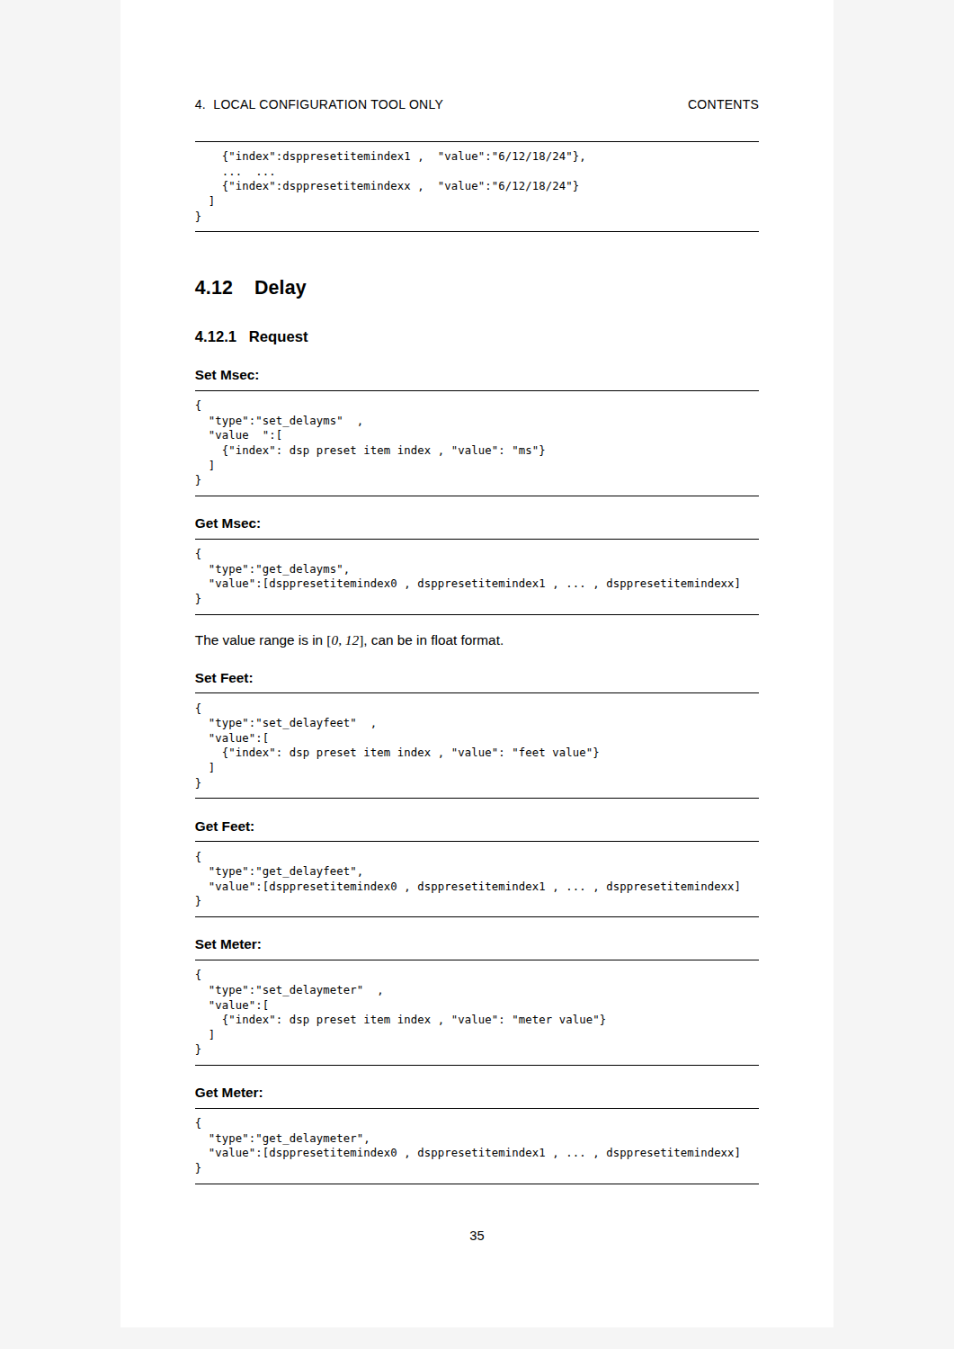4. LOCAL CONFIGURATION TOOL ONLY
CONTENTS
    {"index":dsppresetitemindex1 ,  "value":"6/12/18/24"},
    ...  ...
    {"index":dsppresetitemindexx ,  "value":"6/12/18/24"}
  ]
}
4.12 Delay
4.12.1 Request
Set Msec:
{
  "type":"set_delayms"  ,
  "value  ":[
    {"index": dsp preset item index , "value": "ms"}
  ]
}
Get Msec:
{
  "type":"get_delayms",
  "value":[dsppresetitemindex0 , dsppresetitemindex1 , ... , dsppresetitemindexx]
}
The value range is in [0, 12], can be in float format.
Set Feet:
{
  "type":"set_delayfeet"  ,
  "value":[
    {"index": dsp preset item index , "value": "feet value"}
  ]
}
Get Feet:
{
  "type":"get_delayfeet",
  "value":[dsppresetitemindex0 , dsppresetitemindex1 , ... , dsppresetitemindexx]
}
Set Meter:
{
  "type":"set_delaymeter"  ,
  "value":[
    {"index": dsp preset item index , "value": "meter value"}
  ]
}
Get Meter:
{
  "type":"get_delaymeter",
  "value":[dsppresetitemindex0 , dsppresetitemindex1 , ... , dsppresetitemindexx]
}
35